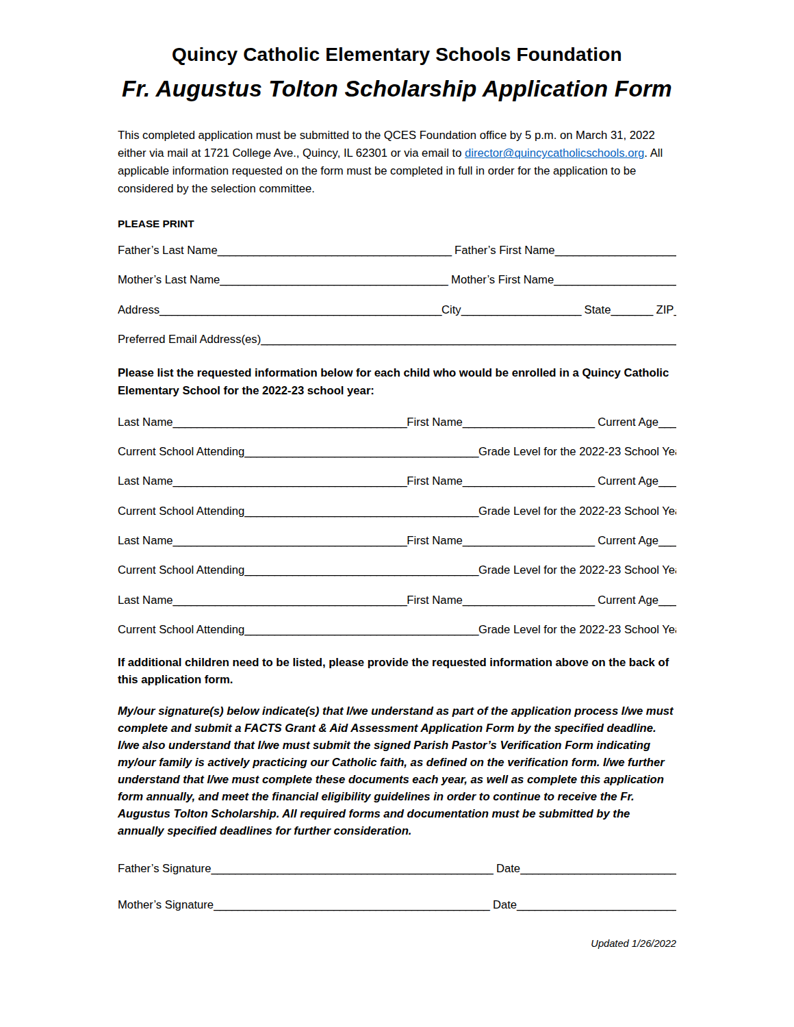Quincy Catholic Elementary Schools Foundation
Fr. Augustus Tolton Scholarship Application Form
This completed application must be submitted to the QCES Foundation office by 5 p.m. on March 31, 2022 either via mail at 1721 College Ave., Quincy, IL 62301 or via email to director@quincycatholicschools.org. All applicable information requested on the form must be completed in full in order for the application to be considered by the selection committee.
PLEASE PRINT
Father’s Last Name_______________________________________ Father’s First Name____________________________
Mother’s Last Name______________________________________ Mother’s First Name___________________________
Address_______________________________________________City____________________ State_______ ZIP___________
Preferred Email Address(es)_________________________________________________________________________
Please list the requested information below for each child who would be enrolled in a Quincy Catholic Elementary School for the 2022-23 school year:
Last Name_______________________________________First Name______________________ Current Age____________
Current School Attending_______________________________________Grade Level for the 2022-23 School Year______
Last Name_______________________________________First Name______________________ Current Age____________
Current School Attending_______________________________________Grade Level for the 2022-23 School Year______
Last Name_______________________________________First Name______________________ Current Age____________
Current School Attending_______________________________________Grade Level for the 2022-23 School Year______
Last Name_______________________________________First Name______________________ Current Age____________
Current School Attending_______________________________________Grade Level for the 2022-23 School Year______
If additional children need to be listed, please provide the requested information above on the back of this application form.
My/our signature(s) below indicate(s) that I/we understand as part of the application process I/we must complete and submit a FACTS Grant & Aid Assessment Application Form by the specified deadline. I/we also understand that I/we must submit the signed Parish Pastor’s Verification Form indicating my/our family is actively practicing our Catholic faith, as defined on the verification form. I/we further understand that I/we must complete these documents each year, as well as complete this application form annually, and meet the financial eligibility guidelines in order to continue to receive the Fr. Augustus Tolton Scholarship. All required forms and documentation must be submitted by the annually specified deadlines for further consideration.
Father’s Signature_______________________________________________ Date___________________________
Mother’s Signature______________________________________________ Date___________________________
Updated 1/26/2022